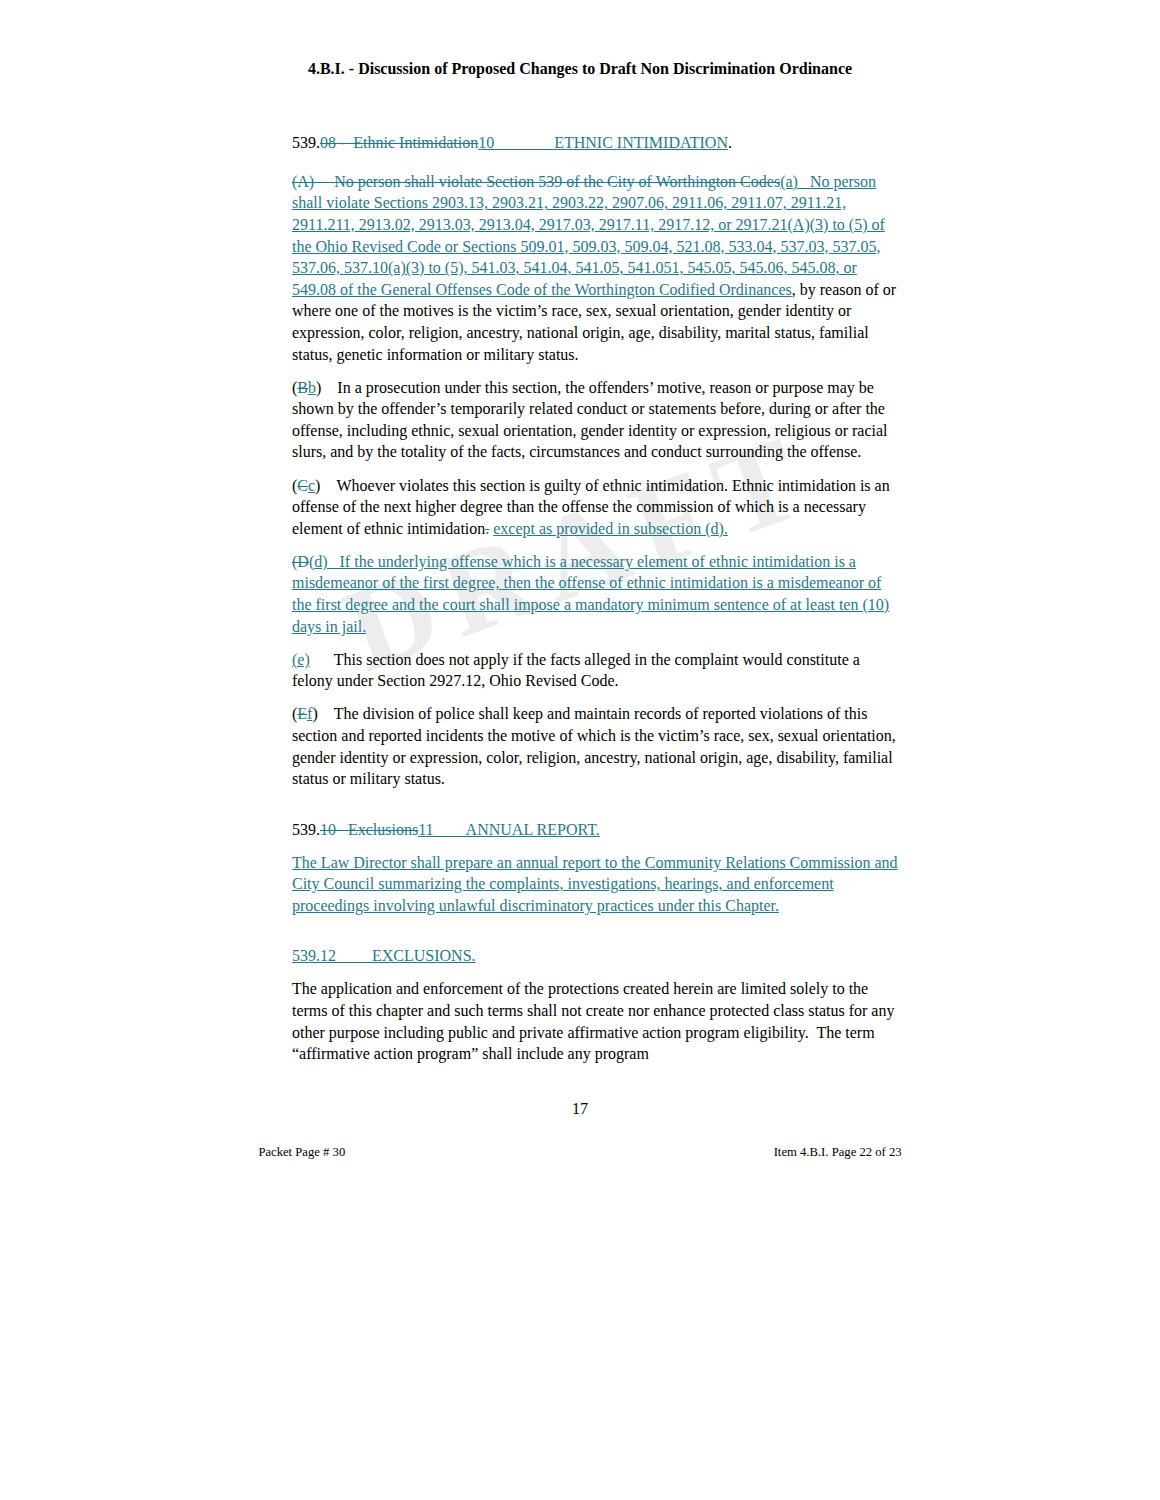4.B.I. - Discussion of Proposed Changes to Draft Non Discrimination Ordinance
DRAFT
539.08 - Ethnic Intimidation 10 ETHNIC INTIMIDATION.
(A) No person shall violate Section 539 of the City of Worthington Codes(a) No person shall violate Sections 2903.13, 2903.21, 2903.22, 2907.06, 2911.06, 2911.07, 2911.21, 2911.211, 2913.02, 2913.03, 2913.04, 2917.03, 2917.11, 2917.12, or 2917.21(A)(3) to (5) of the Ohio Revised Code or Sections 509.01, 509.03, 509.04, 521.08, 533.04, 537.03, 537.05, 537.06, 537.10(a)(3) to (5), 541.03, 541.04, 541.05, 541.051, 545.05, 545.06, 545.08, or 549.08 of the General Offenses Code of the Worthington Codified Ordinances, by reason of or where one of the motives is the victim’s race, sex, sexual orientation, gender identity or expression, color, religion, ancestry, national origin, age, disability, marital status, familial status, genetic information or military status.
(Bb) In a prosecution under this section, the offenders’ motive, reason or purpose may be shown by the offender’s temporarily related conduct or statements before, during or after the offense, including ethnic, sexual orientation, gender identity or expression, religious or racial slurs, and by the totality of the facts, circumstances and conduct surrounding the offense.
(Cc) Whoever violates this section is guilty of ethnic intimidation. Ethnic intimidation is an offense of the next higher degree than the offense the commission of which is a necessary element of ethnic intimidation. except as provided in subsection (d).
(D(d) If the underlying offense which is a necessary element of ethnic intimidation is a misdemeanor of the first degree, then the offense of ethnic intimidation is a misdemeanor of the first degree and the court shall impose a mandatory minimum sentence of at least ten (10) days in jail.
(e) This section does not apply if the facts alleged in the complaint would constitute a felony under Section 2927.12, Ohio Revised Code.
(Ef) The division of police shall keep and maintain records of reported violations of this section and reported incidents the motive of which is the victim’s race, sex, sexual orientation, gender identity or expression, color, religion, ancestry, national origin, age, disability, familial status or military status.
539.10 Exclusions 11 ANNUAL REPORT.
The Law Director shall prepare an annual report to the Community Relations Commission and City Council summarizing the complaints, investigations, hearings, and enforcement proceedings involving unlawful discriminatory practices under this Chapter.
539.12 EXCLUSIONS.
The application and enforcement of the protections created herein are limited solely to the terms of this chapter and such terms shall not create nor enhance protected class status for any other purpose including public and private affirmative action program eligibility. The term “affirmative action program” shall include any program
17
Packet Page # 30
Item 4.B.I. Page 22 of 23